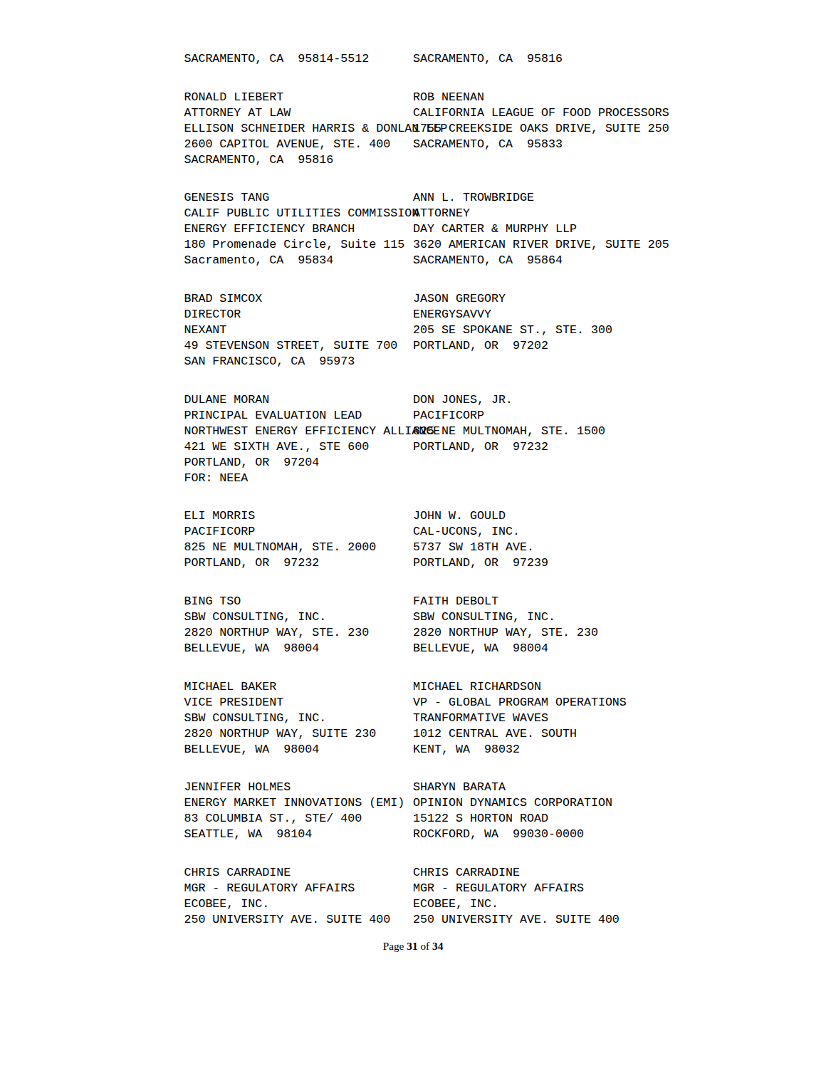| SACRAMENTO, CA 95814-5512 | SACRAMENTO, CA 95816 |
| RONALD LIEBERT ATTORNEY AT LAW ELLISON SCHNEIDER HARRIS & DONLAN LLP 2600 CAPITOL AVENUE, STE. 400 SACRAMENTO, CA 95816 | ROB NEENAN CALIFORNIA LEAGUE OF FOOD PROCESSORS 1755 CREEKSIDE OAKS DRIVE, SUITE 250 SACRAMENTO, CA 95833 |
| GENESIS TANG CALIF PUBLIC UTILITIES COMMISSION ENERGY EFFICIENCY BRANCH 180 Promenade Circle, Suite 115 Sacramento, CA 95834 | ANN L. TROWBRIDGE ATTORNEY DAY CARTER & MURPHY LLP 3620 AMERICAN RIVER DRIVE, SUITE 205 SACRAMENTO, CA 95864 |
| BRAD SIMCOX DIRECTOR NEXANT 49 STEVENSON STREET, SUITE 700 SAN FRANCISCO, CA 95973 | JASON GREGORY ENERGYSAVVY 205 SE SPOKANE ST., STE. 300 PORTLAND, OR 97202 |
| DULANE MORAN PRINCIPAL EVALUATION LEAD NORTHWEST ENERGY EFFICIENCY ALLIANCE 421 WE SIXTH AVE., STE 600 PORTLAND, OR 97204 FOR: NEEA | DON JONES, JR. PACIFICORP 825 NE MULTNOMAH, STE. 1500 PORTLAND, OR 97232 |
| ELI MORRIS PACIFICORP 825 NE MULTNOMAH, STE. 2000 PORTLAND, OR 97232 | JOHN W. GOULD CAL-UCONS, INC. 5737 SW 18TH AVE. PORTLAND, OR 97239 |
| BING TSO SBW CONSULTING, INC. 2820 NORTHUP WAY, STE. 230 BELLEVUE, WA 98004 | FAITH DEBOLT SBW CONSULTING, INC. 2820 NORTHUP WAY, STE. 230 BELLEVUE, WA 98004 |
| MICHAEL BAKER VICE PRESIDENT SBW CONSULTING, INC. 2820 NORTHUP WAY, SUITE 230 BELLEVUE, WA 98004 | MICHAEL RICHARDSON VP - GLOBAL PROGRAM OPERATIONS TRANFORMATIVE WAVES 1012 CENTRAL AVE. SOUTH KENT, WA 98032 |
| JENNIFER HOLMES ENERGY MARKET INNOVATIONS (EMI) 83 COLUMBIA ST., STE/ 400 SEATTLE, WA 98104 | SHARYN BARATA OPINION DYNAMICS CORPORATION 15122 S HORTON ROAD ROCKFORD, WA 99030-0000 |
| CHRIS CARRADINE MGR - REGULATORY AFFAIRS ECOBEE, INC. 250 UNIVERSITY AVE. SUITE 400 | CHRIS CARRADINE MGR - REGULATORY AFFAIRS ECOBEE, INC. 250 UNIVERSITY AVE. SUITE 400 |
Page 31 of 34